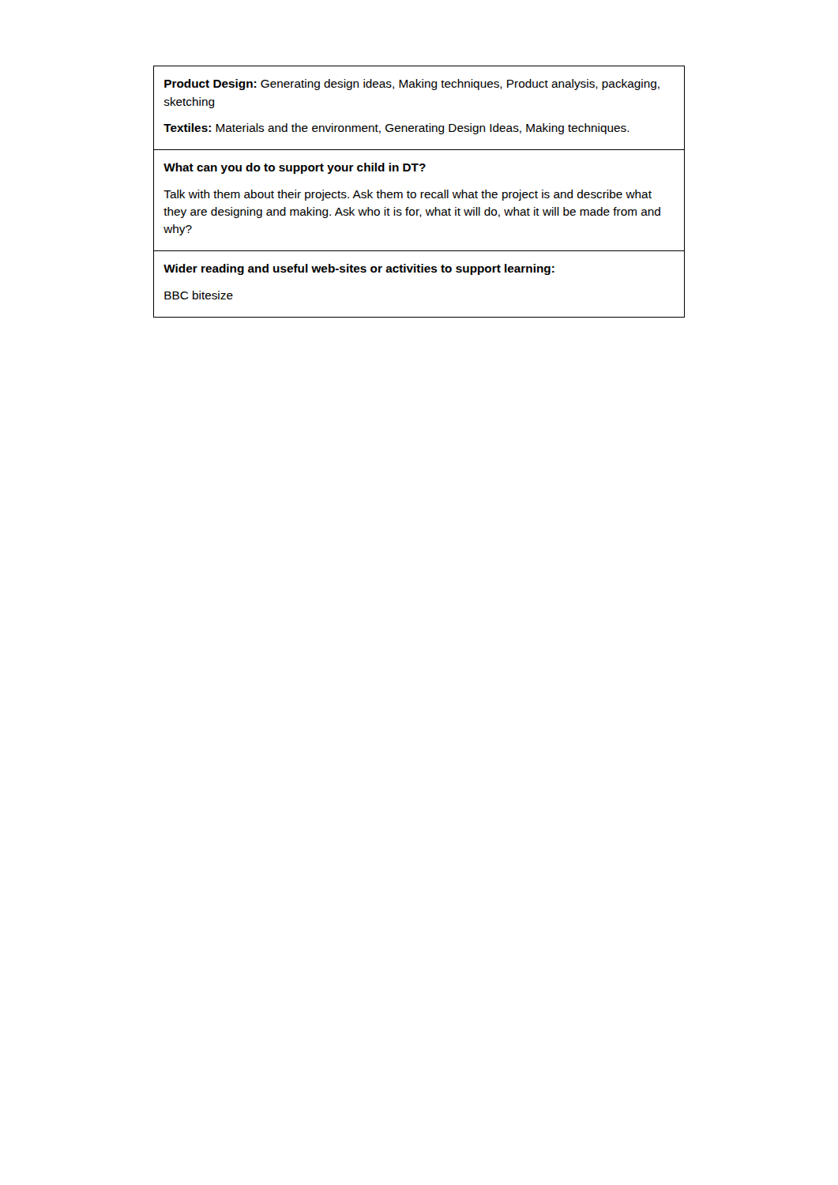| Product Design: Generating design ideas, Making techniques, Product analysis, packaging, sketching Textiles: Materials and the environment, Generating Design Ideas, Making techniques. |
| What can you do to support your child in DT? Talk with them about their projects. Ask them to recall what the project is and describe what they are designing and making. Ask who it is for, what it will do, what it will be made from and why? |
| Wider reading and useful web-sites or activities to support learning: BBC bitesize |